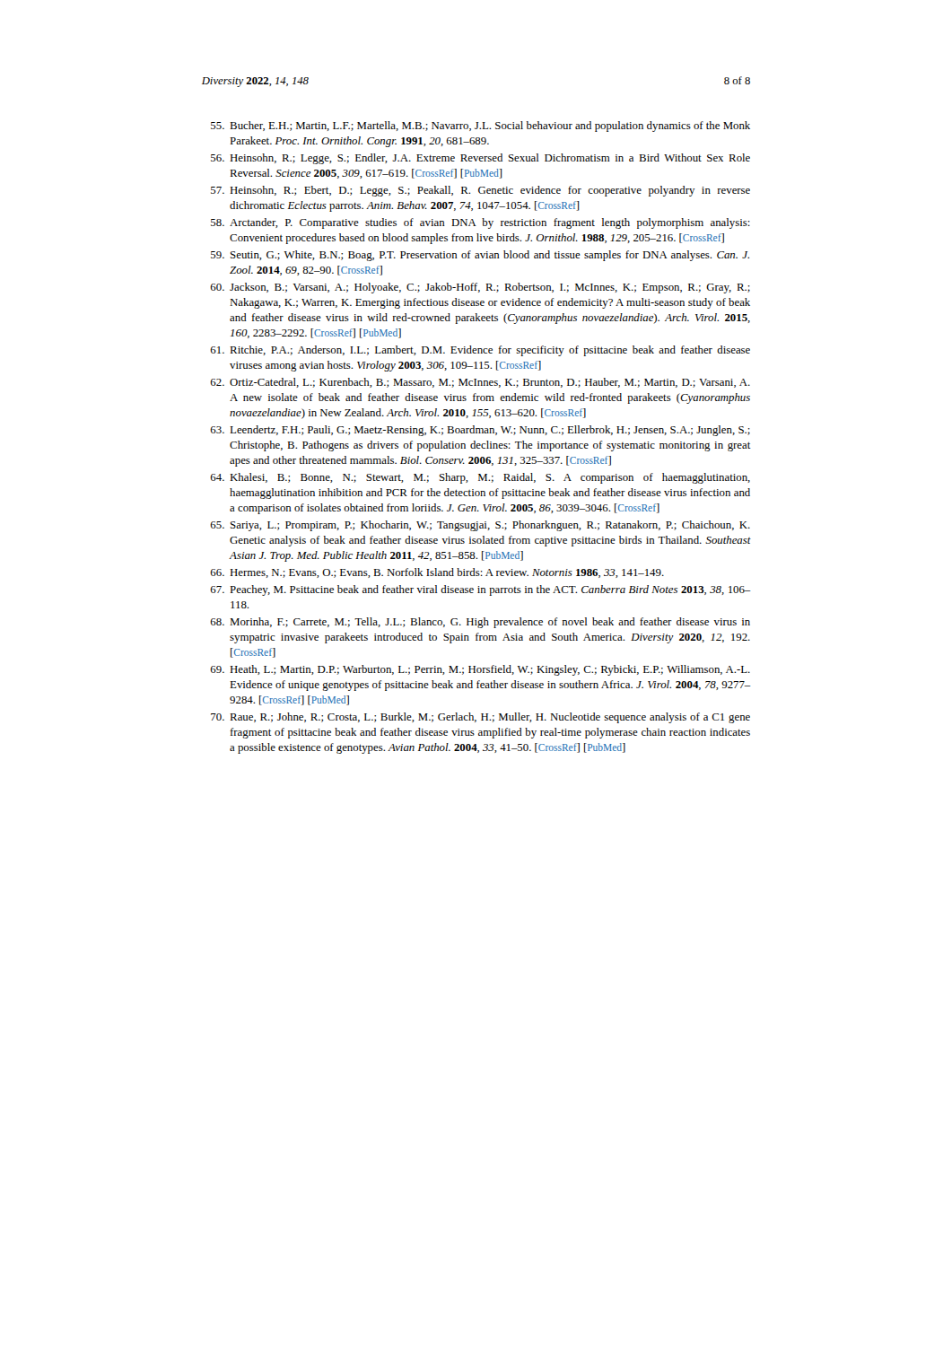Diversity 2022, 14, 148
8 of 8
Bucher, E.H.; Martin, L.F.; Martella, M.B.; Navarro, J.L. Social behaviour and population dynamics of the Monk Parakeet. Proc. Int. Ornithol. Congr. 1991, 20, 681–689.
Heinsohn, R.; Legge, S.; Endler, J.A. Extreme Reversed Sexual Dichromatism in a Bird Without Sex Role Reversal. Science 2005, 309, 617–619. [CrossRef] [PubMed]
Heinsohn, R.; Ebert, D.; Legge, S.; Peakall, R. Genetic evidence for cooperative polyandry in reverse dichromatic Eclectus parrots. Anim. Behav. 2007, 74, 1047–1054. [CrossRef]
Arctander, P. Comparative studies of avian DNA by restriction fragment length polymorphism analysis: Convenient procedures based on blood samples from live birds. J. Ornithol. 1988, 129, 205–216. [CrossRef]
Seutin, G.; White, B.N.; Boag, P.T. Preservation of avian blood and tissue samples for DNA analyses. Can. J. Zool. 2014, 69, 82–90. [CrossRef]
Jackson, B.; Varsani, A.; Holyoake, C.; Jakob-Hoff, R.; Robertson, I.; McInnes, K.; Empson, R.; Gray, R.; Nakagawa, K.; Warren, K. Emerging infectious disease or evidence of endemicity? A multi-season study of beak and feather disease virus in wild red-crowned parakeets (Cyanoramphus novaezelandiae). Arch. Virol. 2015, 160, 2283–2292. [CrossRef] [PubMed]
Ritchie, P.A.; Anderson, I.L.; Lambert, D.M. Evidence for specificity of psittacine beak and feather disease viruses among avian hosts. Virology 2003, 306, 109–115. [CrossRef]
Ortiz-Catedral, L.; Kurenbach, B.; Massaro, M.; McInnes, K.; Brunton, D.; Hauber, M.; Martin, D.; Varsani, A. A new isolate of beak and feather disease virus from endemic wild red-fronted parakeets (Cyanoramphus novaezelandiae) in New Zealand. Arch. Virol. 2010, 155, 613–620. [CrossRef]
Leendertz, F.H.; Pauli, G.; Maetz-Rensing, K.; Boardman, W.; Nunn, C.; Ellerbrok, H.; Jensen, S.A.; Junglen, S.; Christophe, B. Pathogens as drivers of population declines: The importance of systematic monitoring in great apes and other threatened mammals. Biol. Conserv. 2006, 131, 325–337. [CrossRef]
Khalesi, B.; Bonne, N.; Stewart, M.; Sharp, M.; Raidal, S. A comparison of haemagglutination, haemagglutination inhibition and PCR for the detection of psittacine beak and feather disease virus infection and a comparison of isolates obtained from loriids. J. Gen. Virol. 2005, 86, 3039–3046. [CrossRef]
Sariya, L.; Prompiram, P.; Khocharin, W.; Tangsugjai, S.; Phonarknguen, R.; Ratanakorn, P.; Chaichoun, K. Genetic analysis of beak and feather disease virus isolated from captive psittacine birds in Thailand. Southeast Asian J. Trop. Med. Public Health 2011, 42, 851–858. [PubMed]
Hermes, N.; Evans, O.; Evans, B. Norfolk Island birds: A review. Notornis 1986, 33, 141–149.
Peachey, M. Psittacine beak and feather viral disease in parrots in the ACT. Canberra Bird Notes 2013, 38, 106–118.
Morinha, F.; Carrete, M.; Tella, J.L.; Blanco, G. High prevalence of novel beak and feather disease virus in sympatric invasive parakeets introduced to Spain from Asia and South America. Diversity 2020, 12, 192. [CrossRef]
Heath, L.; Martin, D.P.; Warburton, L.; Perrin, M.; Horsfield, W.; Kingsley, C.; Rybicki, E.P.; Williamson, A.-L. Evidence of unique genotypes of psittacine beak and feather disease in southern Africa. J. Virol. 2004, 78, 9277–9284. [CrossRef] [PubMed]
Raue, R.; Johne, R.; Crosta, L.; Burkle, M.; Gerlach, H.; Muller, H. Nucleotide sequence analysis of a C1 gene fragment of psittacine beak and feather disease virus amplified by real-time polymerase chain reaction indicates a possible existence of genotypes. Avian Pathol. 2004, 33, 41–50. [CrossRef] [PubMed]